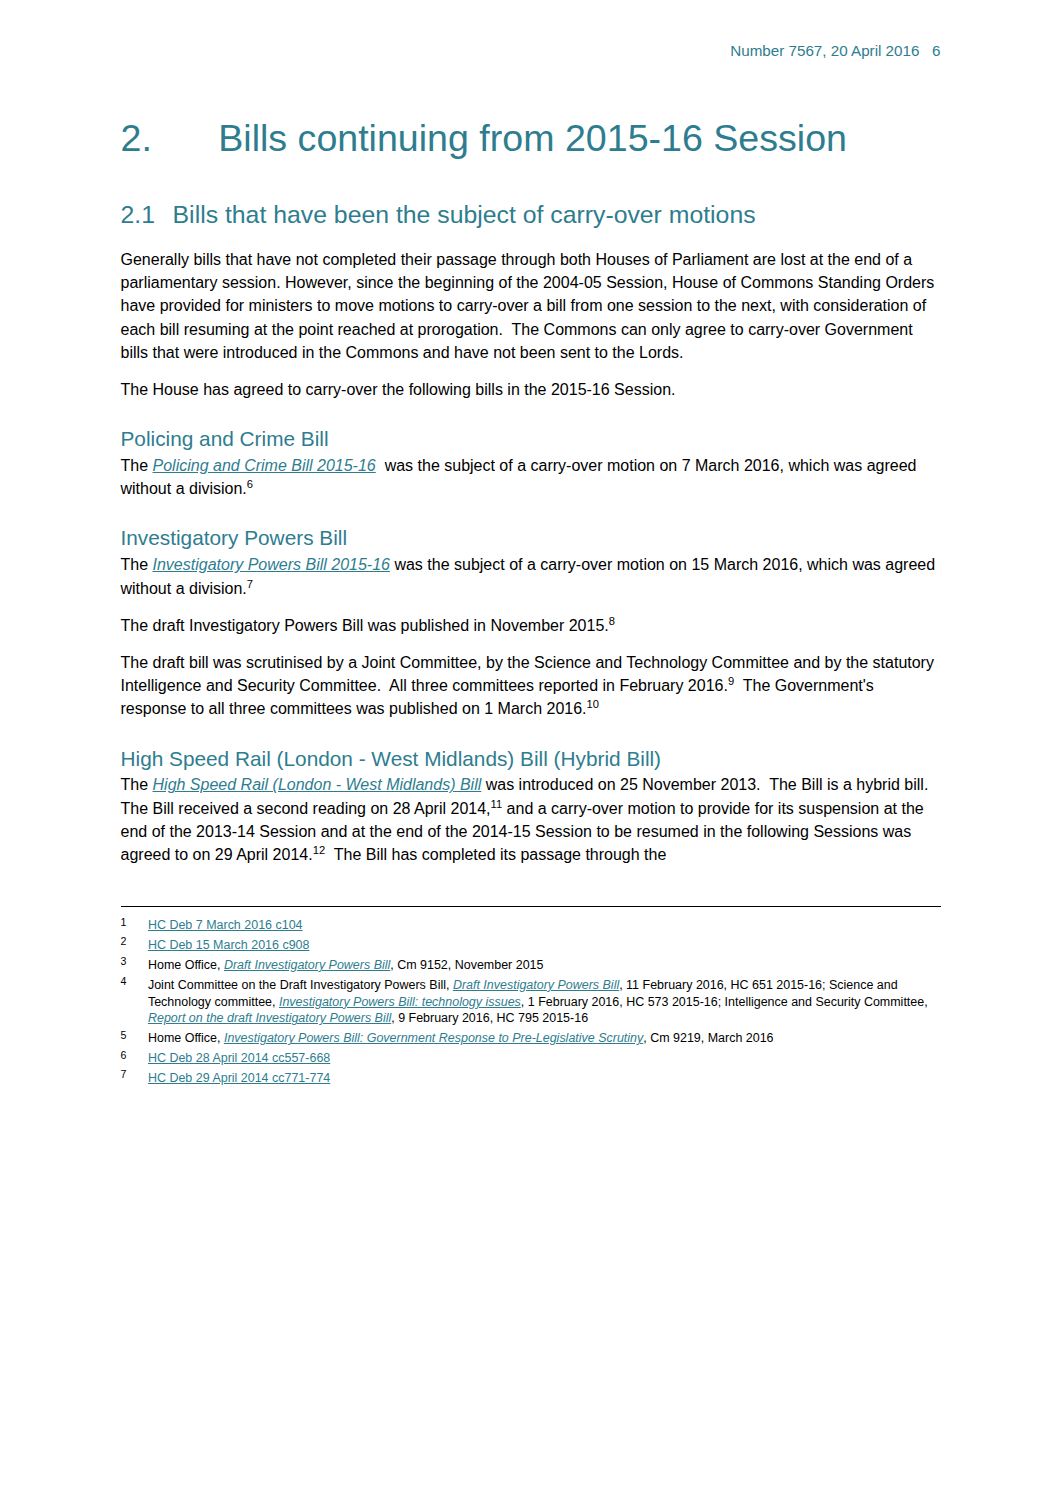Number 7567, 20 April 2016 6
2. Bills continuing from 2015-16 Session
2.1 Bills that have been the subject of carry-over motions
Generally bills that have not completed their passage through both Houses of Parliament are lost at the end of a parliamentary session. However, since the beginning of the 2004-05 Session, House of Commons Standing Orders have provided for ministers to move motions to carry-over a bill from one session to the next, with consideration of each bill resuming at the point reached at prorogation. The Commons can only agree to carry-over Government bills that were introduced in the Commons and have not been sent to the Lords.
The House has agreed to carry-over the following bills in the 2015-16 Session.
Policing and Crime Bill
The Policing and Crime Bill 2015-16 was the subject of a carry-over motion on 7 March 2016, which was agreed without a division.6
Investigatory Powers Bill
The Investigatory Powers Bill 2015-16 was the subject of a carry-over motion on 15 March 2016, which was agreed without a division.7
The draft Investigatory Powers Bill was published in November 2015.8
The draft bill was scrutinised by a Joint Committee, by the Science and Technology Committee and by the statutory Intelligence and Security Committee. All three committees reported in February 2016.9 The Government's response to all three committees was published on 1 March 2016.10
High Speed Rail (London - West Midlands) Bill (Hybrid Bill)
The High Speed Rail (London - West Midlands) Bill was introduced on 25 November 2013. The Bill is a hybrid bill. The Bill received a second reading on 28 April 2014,11 and a carry-over motion to provide for its suspension at the end of the 2013-14 Session and at the end of the 2014-15 Session to be resumed in the following Sessions was agreed to on 29 April 2014.12 The Bill has completed its passage through the
HC Deb 7 March 2016 c104
HC Deb 15 March 2016 c908
Home Office, Draft Investigatory Powers Bill, Cm 9152, November 2015
Joint Committee on the Draft Investigatory Powers Bill, Draft Investigatory Powers Bill, 11 February 2016, HC 651 2015-16; Science and Technology committee, Investigatory Powers Bill: technology issues, 1 February 2016, HC 573 2015-16; Intelligence and Security Committee, Report on the draft Investigatory Powers Bill, 9 February 2016, HC 795 2015-16
Home Office, Investigatory Powers Bill: Government Response to Pre-Legislative Scrutiny, Cm 9219, March 2016
HC Deb 28 April 2014 cc557-668
HC Deb 29 April 2014 cc771-774